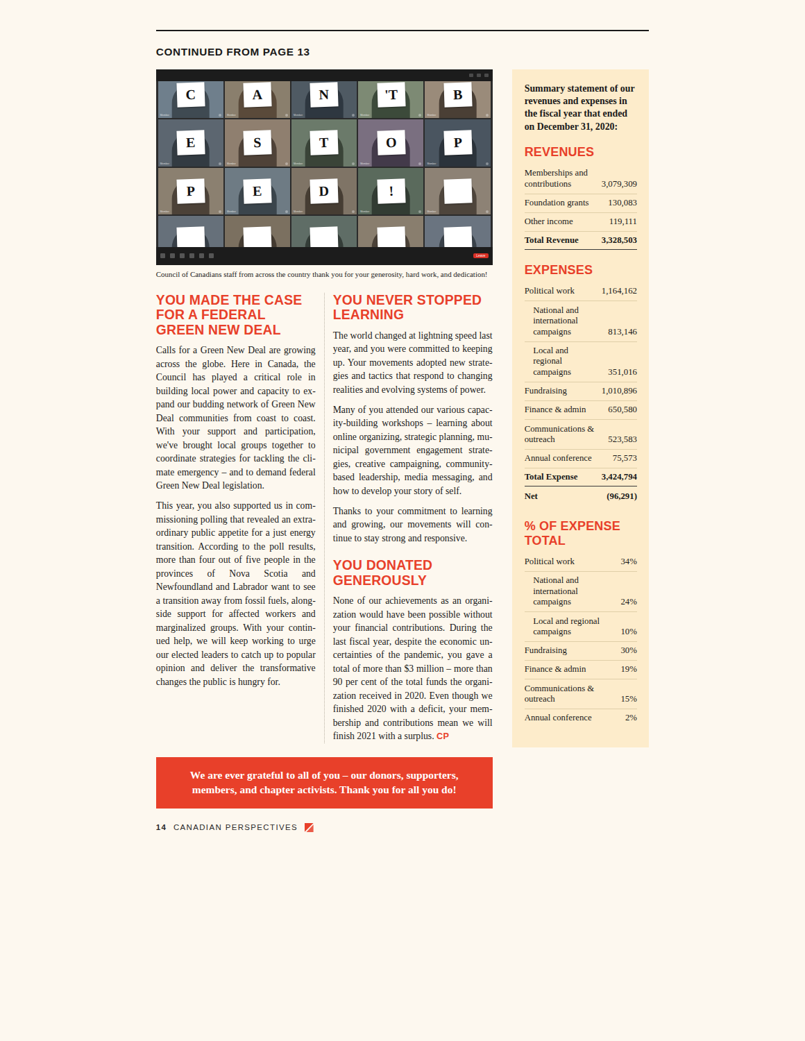CONTINUED FROM PAGE 13
C
Member
A
Member
N
Member
'T
Member
B
Member
E
Member
S
Member
T
Member
O
Member
P
Member
P
Member
E
Member
D
Member
!
Member
Member
Member
Member
Member
Member
Member
Leave
Council of Canadians staff from across the country thank you for your generosity, hard work, and dedication!
YOU MADE THE CASE FOR A FEDERAL GREEN NEW DEAL
Calls for a Green New Deal are growing across the globe. Here in Canada, the Council has played a critical role in building local power and capacity to expand our budding network of Green New Deal communities from coast to coast. With your support and participation, we've brought local groups together to coordinate strategies for tackling the climate emergency – and to demand federal Green New Deal legislation.
This year, you also supported us in commissioning polling that revealed an extraordinary public appetite for a just energy transition. According to the poll results, more than four out of five people in the provinces of Nova Scotia and Newfoundland and Labrador want to see a transition away from fossil fuels, alongside support for affected workers and marginalized groups. With your continued help, we will keep working to urge our elected leaders to catch up to popular opinion and deliver the transformative changes the public is hungry for.
YOU NEVER STOPPED LEARNING
The world changed at lightning speed last year, and you were committed to keeping up. Your movements adopted new strategies and tactics that respond to changing realities and evolving systems of power.
Many of you attended our various capacity-building workshops – learning about online organizing, strategic planning, municipal government engagement strategies, creative campaigning, community-based leadership, media messaging, and how to develop your story of self.
Thanks to your commitment to learning and growing, our movements will continue to stay strong and responsive.
YOU DONATED GENEROUSLY
None of our achievements as an organization would have been possible without your financial contributions. During the last fiscal year, despite the economic uncertainties of the pandemic, you gave a total of more than $3 million – more than 90 per cent of the total funds the organization received in 2020. Even though we finished 2020 with a deficit, your membership and contributions mean we will finish 2021 with a surplus. CP
We are ever grateful to all of you – our donors, supporters, members, and chapter activists. Thank you for all you do!
Summary statement of our revenues and expenses in the fiscal year that ended on December 31, 2020:
REVENUES
| Memberships and contributions | 3,079,309 |
| Foundation grants | 130,083 |
| Other income | 119,111 |
| Total Revenue | 3,328,503 |
EXPENSES
| Political work | 1,164,162 |
| National and international campaigns | 813,146 |
| Local and regional campaigns | 351,016 |
| Fundraising | 1,010,896 |
| Finance & admin | 650,580 |
| Communications & outreach | 523,583 |
| Annual conference | 75,573 |
| Total Expense | 3,424,794 |
| Net | (96,291) |
% OF EXPENSE TOTAL
| Political work | 34% |
| National and international campaigns | 24% |
| Local and regional campaigns | 10% |
| Fundraising | 30% |
| Finance & admin | 19% |
| Communications & outreach | 15% |
| Annual conference | 2% |
14 CANADIAN PERSPECTIVES